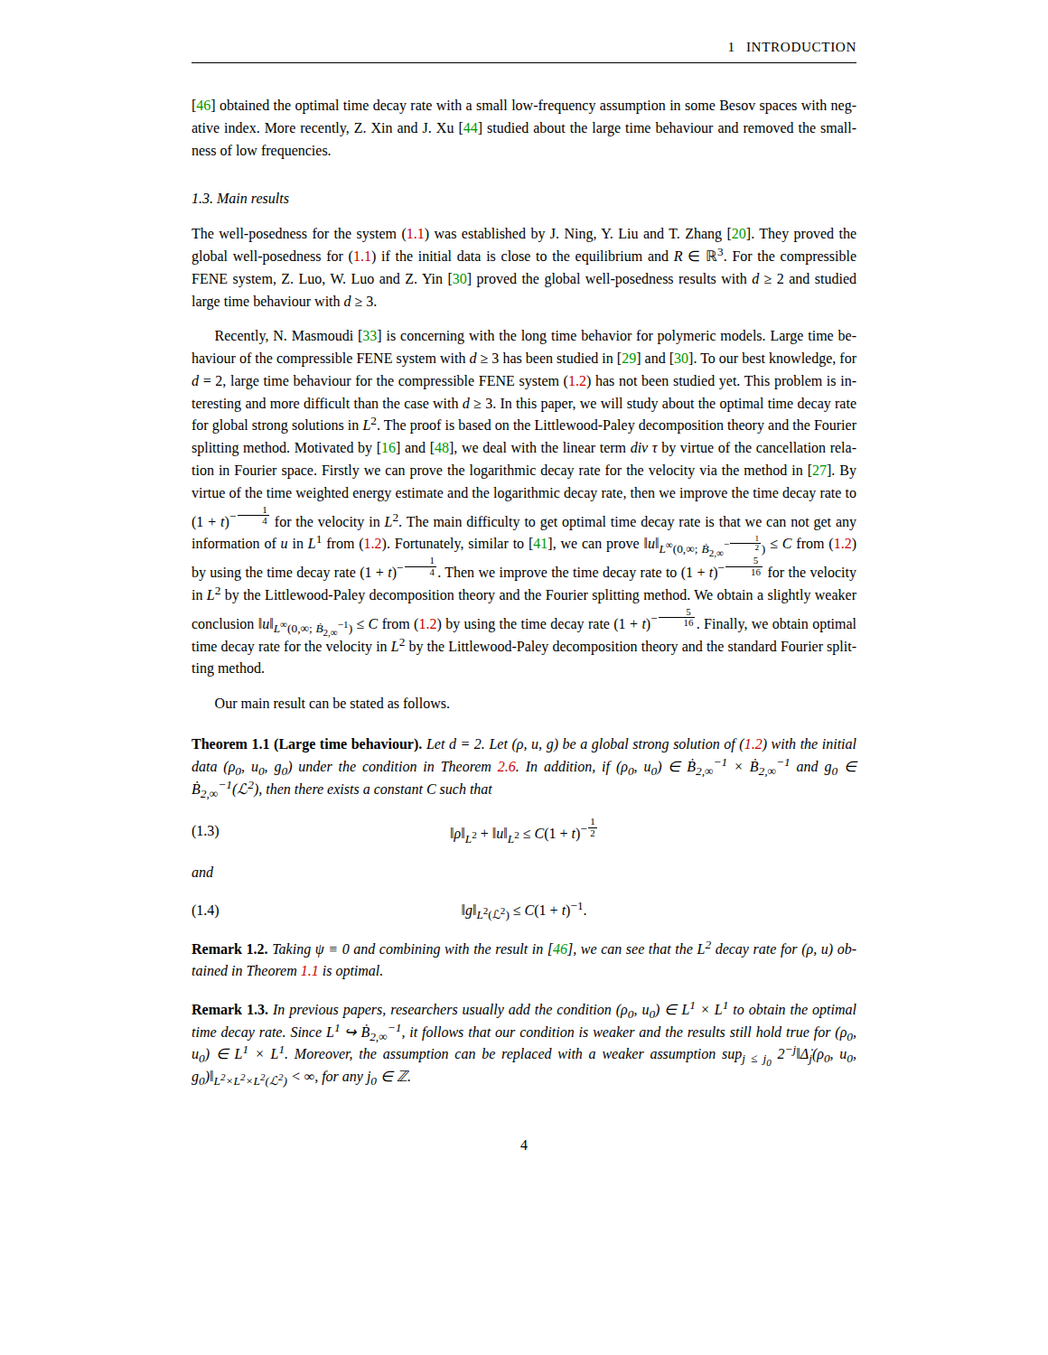1 INTRODUCTION
[46] obtained the optimal time decay rate with a small low-frequency assumption in some Besov spaces with negative index. More recently, Z. Xin and J. Xu [44] studied about the large time behaviour and removed the smallness of low frequencies.
1.3. Main results
The well-posedness for the system (1.1) was established by J. Ning, Y. Liu and T. Zhang [20]. They proved the global well-posedness for (1.1) if the initial data is close to the equilibrium and R ∈ ℝ3. For the compressible FENE system, Z. Luo, W. Luo and Z. Yin [30] proved the global well-posedness results with d ≥ 2 and studied large time behaviour with d ≥ 3.
Recently, N. Masmoudi [33] is concerning with the long time behavior for polymeric models. Large time behaviour of the compressible FENE system with d ≥ 3 has been studied in [29] and [30]. To our best knowledge, for d = 2, large time behaviour for the compressible FENE system (1.2) has not been studied yet. This problem is interesting and more difficult than the case with d ≥ 3. In this paper, we will study about the optimal time decay rate for global strong solutions in L2. The proof is based on the Littlewood-Paley decomposition theory and the Fourier splitting method. Motivated by [16] and [48], we deal with the linear term div τ by virtue of the cancellation relation in Fourier space. Firstly we can prove the logarithmic decay rate for the velocity via the method in [27]. By virtue of the time weighted energy estimate and the logarithmic decay rate, then we improve the time decay rate to (1 + t)−14 for the velocity in L2. The main difficulty to get optimal time decay rate is that we can not get any information of u in L1 from (1.2). Fortunately, similar to [41], we can prove ‖u‖L∞(0,∞; Ḃ2,∞−12) ≤ C from (1.2) by using the time decay rate (1 + t)−14. Then we improve the time decay rate to (1 + t)−516 for the velocity in L2 by the Littlewood-Paley decomposition theory and the Fourier splitting method. We obtain a slightly weaker conclusion ‖u‖L∞(0,∞; Ḃ2,∞−1) ≤ C from (1.2) by using the time decay rate (1 + t)−516. Finally, we obtain optimal time decay rate for the velocity in L2 by the Littlewood-Paley decomposition theory and the standard Fourier splitting method.
Our main result can be stated as follows.
Theorem 1.1 (Large time behaviour). Let d = 2. Let (ρ, u, g) be a global strong solution of (1.2) with the initial data (ρ0, u0, g0) under the condition in Theorem 2.6. In addition, if (ρ0, u0) ∈ Ḃ2,∞−1 × Ḃ2,∞−1 and g0 ∈ Ḃ2,∞−1(ℒ2), then there exists a constant C such that
(1.3)
‖ρ‖L2 + ‖u‖L2 ≤ C(1 + t)−12
and
(1.4)
‖g‖L2(ℒ2) ≤ C(1 + t)−1.
Remark 1.2. Taking ψ ≡ 0 and combining with the result in [46], we can see that the L2 decay rate for (ρ, u) obtained in Theorem 1.1 is optimal.
Remark 1.3. In previous papers, researchers usually add the condition (ρ0, u0) ∈ L1 × L1 to obtain the optimal time decay rate. Since L1 ↪ Ḃ2,∞−1, it follows that our condition is weaker and the results still hold true for (ρ0, u0) ∈ L1 × L1. Moreover, the assumption can be replaced with a weaker assumption supj ≤ j0 2−j‖Δ̇j(ρ0, u0, g0)‖L2×L2×L2(ℒ2) < ∞, for any j0 ∈ ℤ.
4